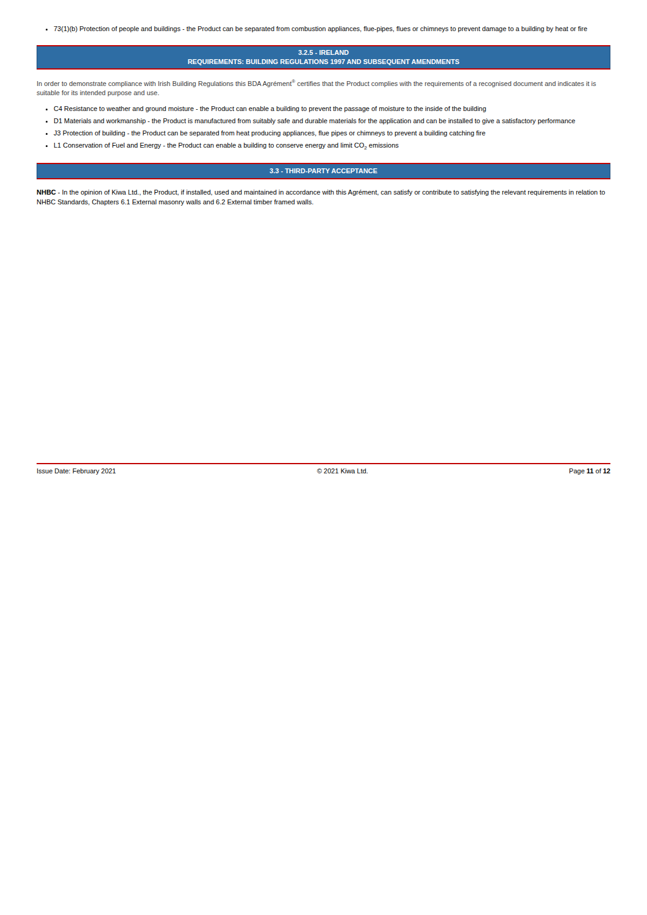73(1)(b) Protection of people and buildings - the Product can be separated from combustion appliances, flue-pipes, flues or chimneys to prevent damage to a building by heat or fire
3.2.5 - IRELAND
REQUIREMENTS: BUILDING REGULATIONS 1997 AND SUBSEQUENT AMENDMENTS
In order to demonstrate compliance with Irish Building Regulations this BDA Agrément® certifies that the Product complies with the requirements of a recognised document and indicates it is suitable for its intended purpose and use.
C4 Resistance to weather and ground moisture - the Product can enable a building to prevent the passage of moisture to the inside of the building
D1 Materials and workmanship - the Product is manufactured from suitably safe and durable materials for the application and can be installed to give a satisfactory performance
J3 Protection of building - the Product can be separated from heat producing appliances, flue pipes or chimneys to prevent a building catching fire
L1 Conservation of Fuel and Energy - the Product can enable a building to conserve energy and limit CO2 emissions
3.3 - THIRD-PARTY ACCEPTANCE
NHBC - In the opinion of Kiwa Ltd., the Product, if installed, used and maintained in accordance with this Agrément, can satisfy or contribute to satisfying the relevant requirements in relation to NHBC Standards, Chapters 6.1 External masonry walls and 6.2 External timber framed walls.
Issue Date: February 2021 © 2021 Kiwa Ltd. Page 11 of 12